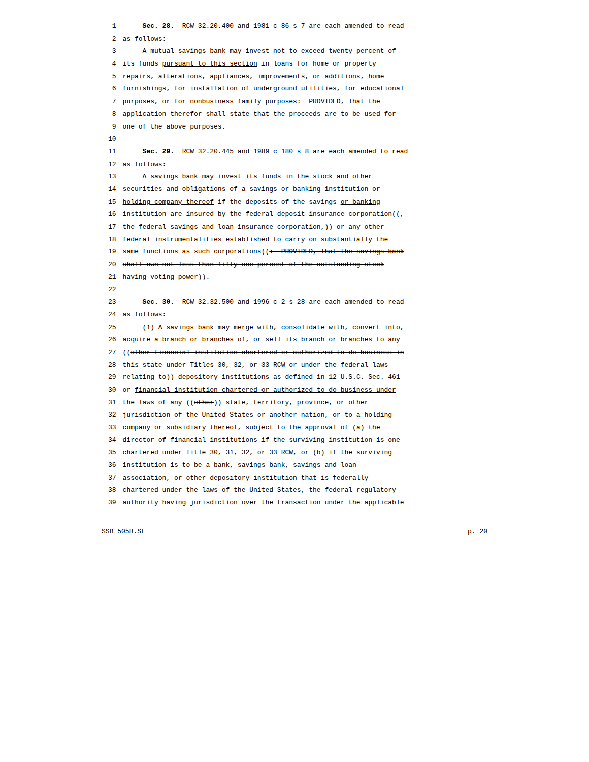Sec. 28. RCW 32.20.400 and 1981 c 86 s 7 are each amended to read
as follows:
A mutual savings bank may invest not to exceed twenty percent of
its funds pursuant to this section in loans for home or property
repairs, alterations, appliances, improvements, or additions, home
furnishings, for installation of underground utilities, for educational
purposes, or for nonbusiness family purposes: PROVIDED, That the
application therefor shall state that the proceeds are to be used for
one of the above purposes.
Sec. 29. RCW 32.20.445 and 1989 c 180 s 8 are each amended to read
as follows:
A savings bank may invest its funds in the stock and other
securities and obligations of a savings or banking institution or
holding company thereof if the deposits of the savings or banking
institution are insured by the federal deposit insurance corporation((,
the federal savings and loan insurance corporation,)) or any other
federal instrumentalities established to carry on substantially the
same functions as such corporations((: PROVIDED, That the savings bank
shall own not less than fifty-one percent of the outstanding stock
having voting power)).
Sec. 30. RCW 32.32.500 and 1996 c 2 s 28 are each amended to read
as follows:
(1) A savings bank may merge with, consolidate with, convert into,
acquire a branch or branches of, or sell its branch or branches to any
((other financial institution chartered or authorized to do business in
this state under Titles 30, 32, or 33 RCW or under the federal laws
relating to)) depository institutions as defined in 12 U.S.C. Sec. 461
or financial institution chartered or authorized to do business under
the laws of any ((other)) state, territory, province, or other
jurisdiction of the United States or another nation, or to a holding
company or subsidiary thereof, subject to the approval of (a) the
director of financial institutions if the surviving institution is one
chartered under Title 30, 31, 32, or 33 RCW, or (b) if the surviving
institution is to be a bank, savings bank, savings and loan
association, or other depository institution that is federally
chartered under the laws of the United States, the federal regulatory
authority having jurisdiction over the transaction under the applicable
SSB 5058.SL p. 20